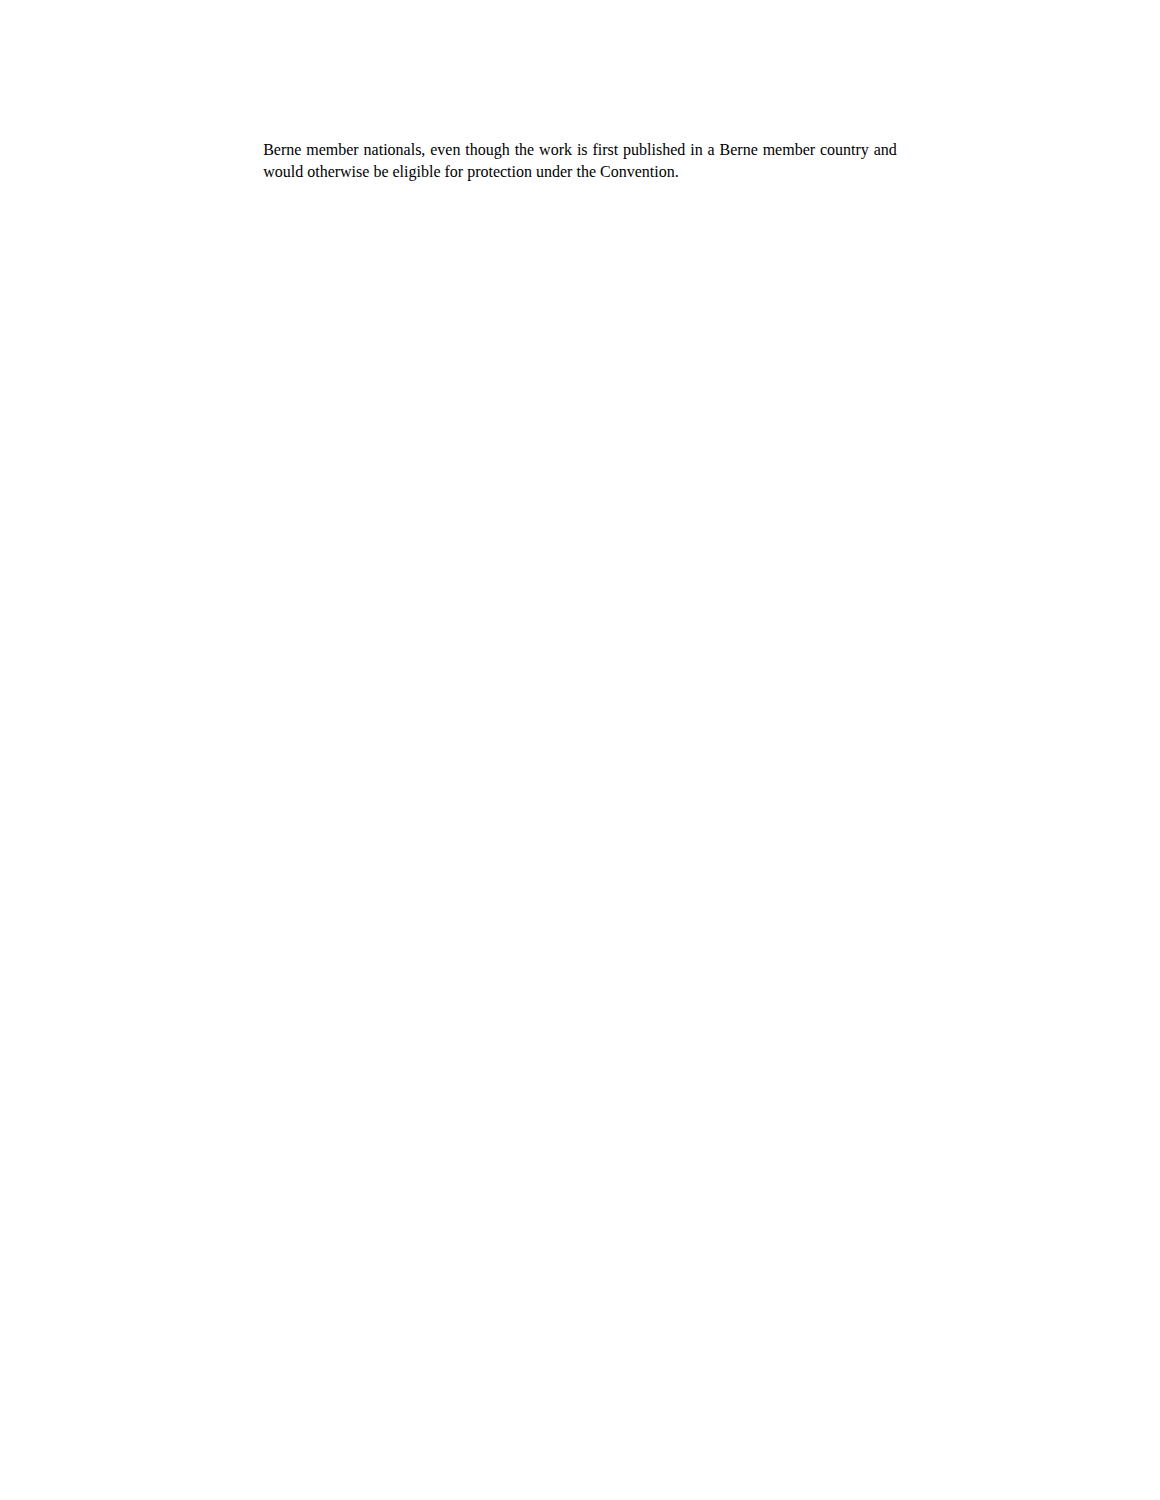Berne member nationals, even though the work is first published in a Berne member country and would otherwise be eligible for protection under the Convention.